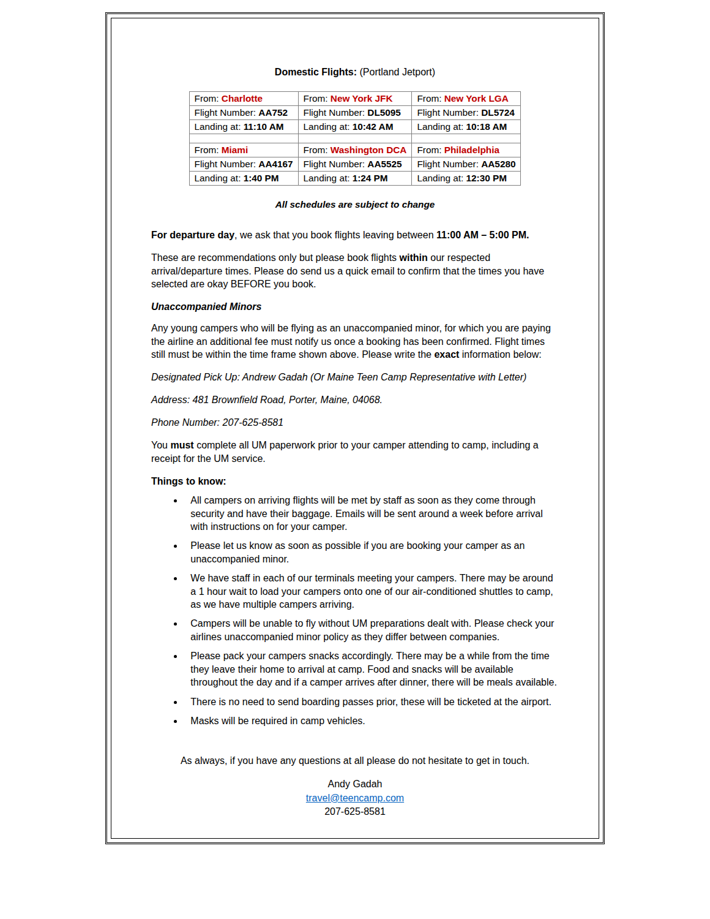Domestic Flights: (Portland Jetport)
| From: Charlotte | From: New York JFK | From: New York LGA |
| Flight Number: AA752 | Flight Number: DL5095 | Flight Number: DL5724 |
| Landing at: 11:10 AM | Landing at: 10:42 AM | Landing at: 10:18 AM |
| From: Miami | From: Washington DCA | From: Philadelphia |
| Flight Number: AA4167 | Flight Number: AA5525 | Flight Number: AA5280 |
| Landing at: 1:40 PM | Landing at: 1:24 PM | Landing at: 12:30 PM |
All schedules are subject to change
For departure day, we ask that you book flights leaving between 11:00 AM – 5:00 PM.
These are recommendations only but please book flights within our respected arrival/departure times. Please do send us a quick email to confirm that the times you have selected are okay BEFORE you book.
Unaccompanied Minors
Any young campers who will be flying as an unaccompanied minor, for which you are paying the airline an additional fee must notify us once a booking has been confirmed. Flight times still must be within the time frame shown above. Please write the exact information below:
Designated Pick Up: Andrew Gadah (Or Maine Teen Camp Representative with Letter)
Address: 481 Brownfield Road, Porter, Maine, 04068.
Phone Number: 207-625-8581
You must complete all UM paperwork prior to your camper attending to camp, including a receipt for the UM service.
Things to know:
All campers on arriving flights will be met by staff as soon as they come through security and have their baggage. Emails will be sent around a week before arrival with instructions on for your camper.
Please let us know as soon as possible if you are booking your camper as an unaccompanied minor.
We have staff in each of our terminals meeting your campers. There may be around a 1 hour wait to load your campers onto one of our air-conditioned shuttles to camp, as we have multiple campers arriving.
Campers will be unable to fly without UM preparations dealt with. Please check your airlines unaccompanied minor policy as they differ between companies.
Please pack your campers snacks accordingly. There may be a while from the time they leave their home to arrival at camp. Food and snacks will be available throughout the day and if a camper arrives after dinner, there will be meals available.
There is no need to send boarding passes prior, these will be ticketed at the airport.
Masks will be required in camp vehicles.
As always, if you have any questions at all please do not hesitate to get in touch.
Andy Gadah
travel@teencamp.com
207-625-8581